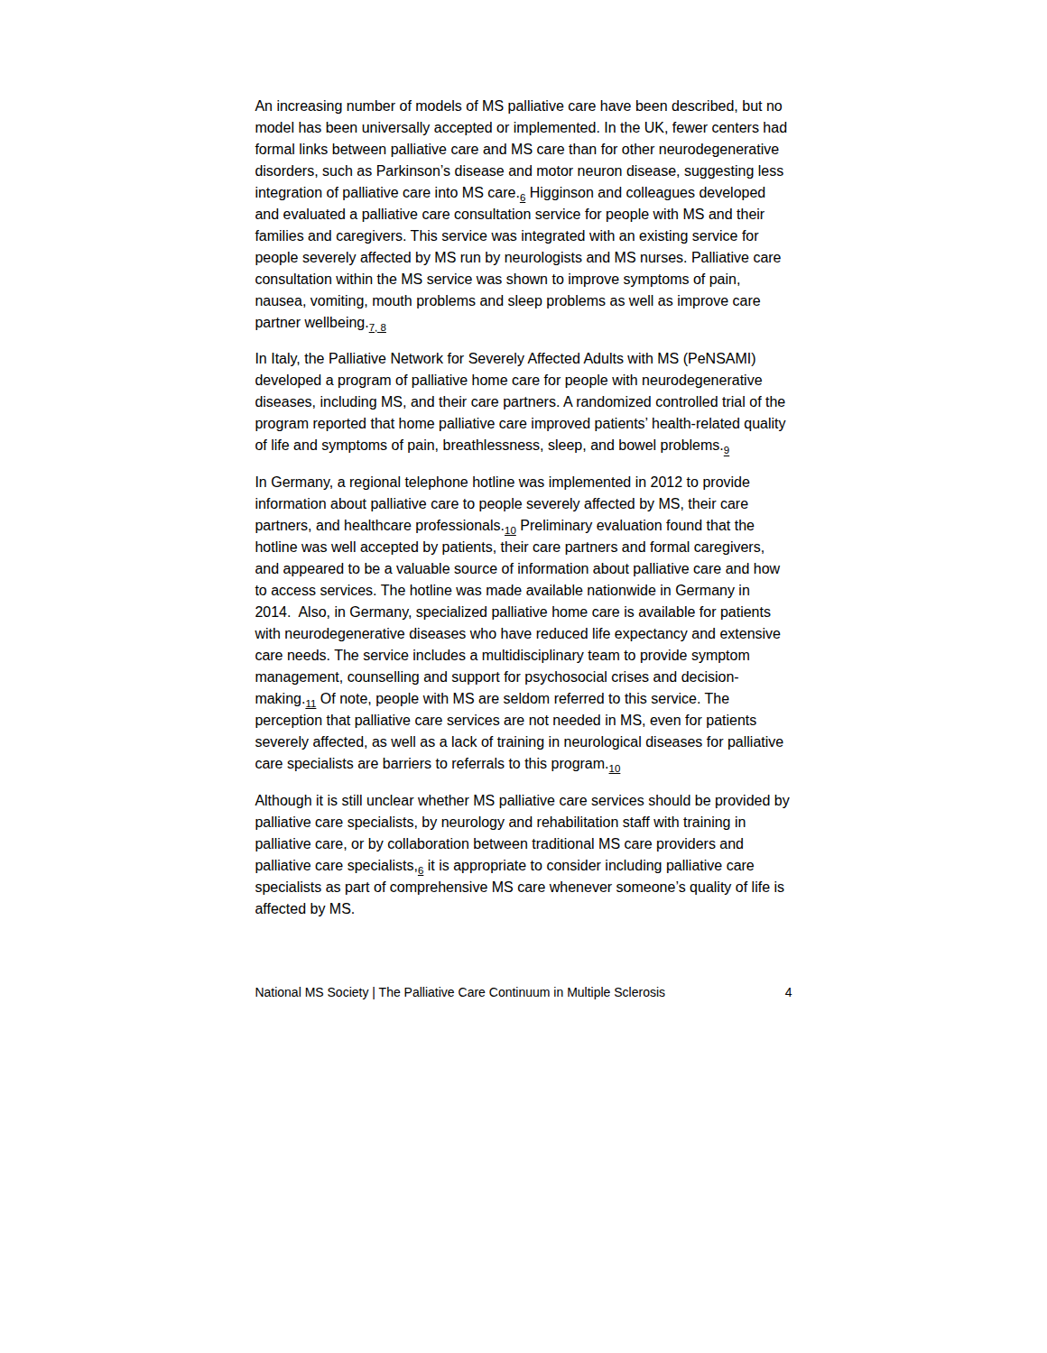An increasing number of models of MS palliative care have been described, but no model has been universally accepted or implemented. In the UK, fewer centers had formal links between palliative care and MS care than for other neurodegenerative disorders, such as Parkinson’s disease and motor neuron disease, suggesting less integration of palliative care into MS care.6 Higginson and colleagues developed and evaluated a palliative care consultation service for people with MS and their families and caregivers. This service was integrated with an existing service for people severely affected by MS run by neurologists and MS nurses. Palliative care consultation within the MS service was shown to improve symptoms of pain, nausea, vomiting, mouth problems and sleep problems as well as improve care partner wellbeing.7, 8
In Italy, the Palliative Network for Severely Affected Adults with MS (PeNSAMI) developed a program of palliative home care for people with neurodegenerative diseases, including MS, and their care partners. A randomized controlled trial of the program reported that home palliative care improved patients’ health-related quality of life and symptoms of pain, breathlessness, sleep, and bowel problems.9
In Germany, a regional telephone hotline was implemented in 2012 to provide information about palliative care to people severely affected by MS, their care partners, and healthcare professionals.10 Preliminary evaluation found that the hotline was well accepted by patients, their care partners and formal caregivers, and appeared to be a valuable source of information about palliative care and how to access services. The hotline was made available nationwide in Germany in 2014. Also, in Germany, specialized palliative home care is available for patients with neurodegenerative diseases who have reduced life expectancy and extensive care needs. The service includes a multidisciplinary team to provide symptom management, counselling and support for psychosocial crises and decision-making.11 Of note, people with MS are seldom referred to this service. The perception that palliative care services are not needed in MS, even for patients severely affected, as well as a lack of training in neurological diseases for palliative care specialists are barriers to referrals to this program.10
Although it is still unclear whether MS palliative care services should be provided by palliative care specialists, by neurology and rehabilitation staff with training in palliative care, or by collaboration between traditional MS care providers and palliative care specialists,6 it is appropriate to consider including palliative care specialists as part of comprehensive MS care whenever someone’s quality of life is affected by MS.
National MS Society | The Palliative Care Continuum in Multiple Sclerosis 4